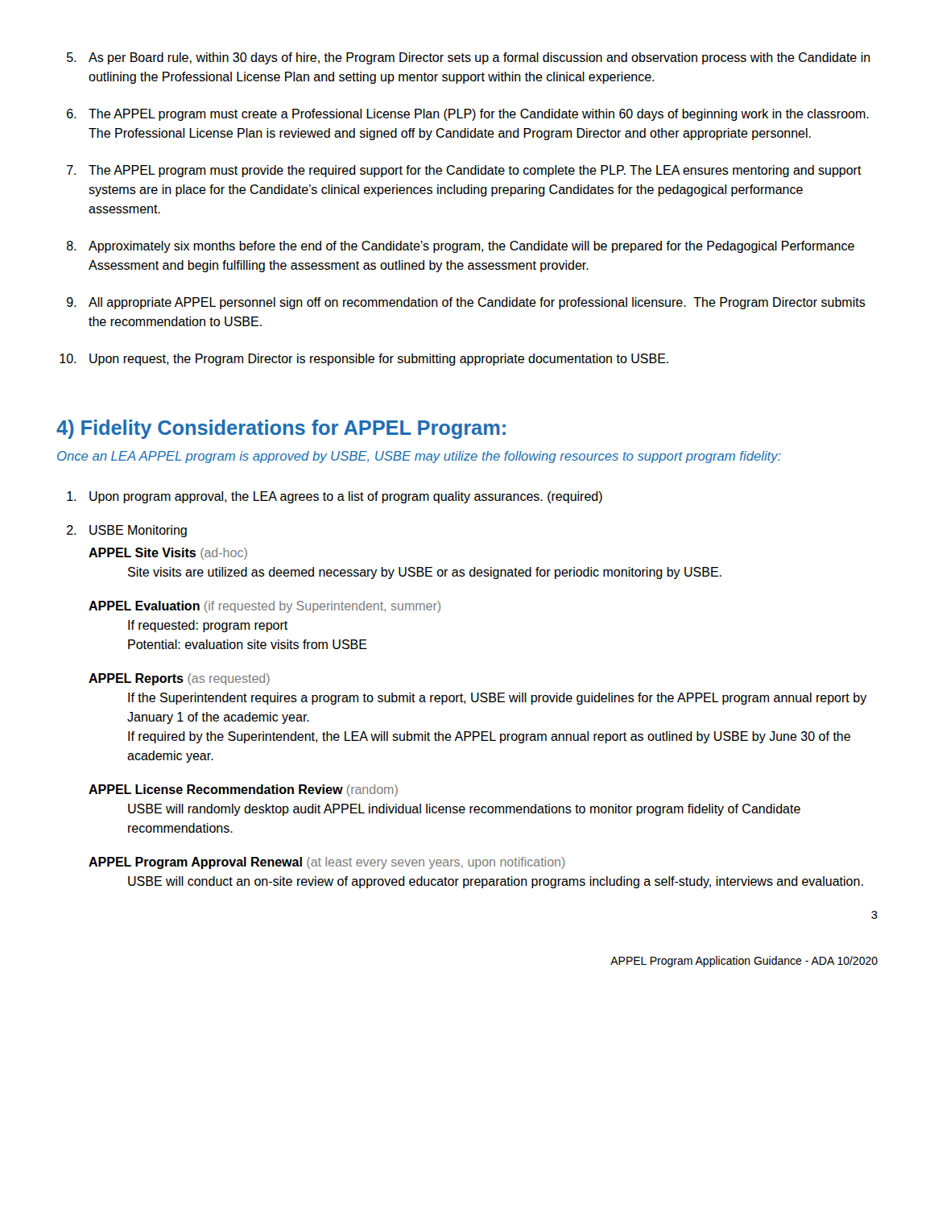As per Board rule, within 30 days of hire, the Program Director sets up a formal discussion and observation process with the Candidate in outlining the Professional License Plan and setting up mentor support within the clinical experience.
The APPEL program must create a Professional License Plan (PLP) for the Candidate within 60 days of beginning work in the classroom. The Professional License Plan is reviewed and signed off by Candidate and Program Director and other appropriate personnel.
The APPEL program must provide the required support for the Candidate to complete the PLP. The LEA ensures mentoring and support systems are in place for the Candidate’s clinical experiences including preparing Candidates for the pedagogical performance assessment.
Approximately six months before the end of the Candidate’s program, the Candidate will be prepared for the Pedagogical Performance Assessment and begin fulfilling the assessment as outlined by the assessment provider.
All appropriate APPEL personnel sign off on recommendation of the Candidate for professional licensure. The Program Director submits the recommendation to USBE.
Upon request, the Program Director is responsible for submitting appropriate documentation to USBE.
4) Fidelity Considerations for APPEL Program:
Once an LEA APPEL program is approved by USBE, USBE may utilize the following resources to support program fidelity:
Upon program approval, the LEA agrees to a list of program quality assurances. (required)
USBE Monitoring
APPEL Site Visits (ad-hoc)
Site visits are utilized as deemed necessary by USBE or as designated for periodic monitoring by USBE.
APPEL Evaluation (if requested by Superintendent, summer)
If requested: program report
Potential: evaluation site visits from USBE
APPEL Reports (as requested)
If the Superintendent requires a program to submit a report, USBE will provide guidelines for the APPEL program annual report by January 1 of the academic year.
If required by the Superintendent, the LEA will submit the APPEL program annual report as outlined by USBE by June 30 of the academic year.
APPEL License Recommendation Review (random)
USBE will randomly desktop audit APPEL individual license recommendations to monitor program fidelity of Candidate recommendations.
APPEL Program Approval Renewal (at least every seven years, upon notification)
USBE will conduct an on-site review of approved educator preparation programs including a self-study, interviews and evaluation.
3
APPEL Program Application Guidance - ADA 10/2020